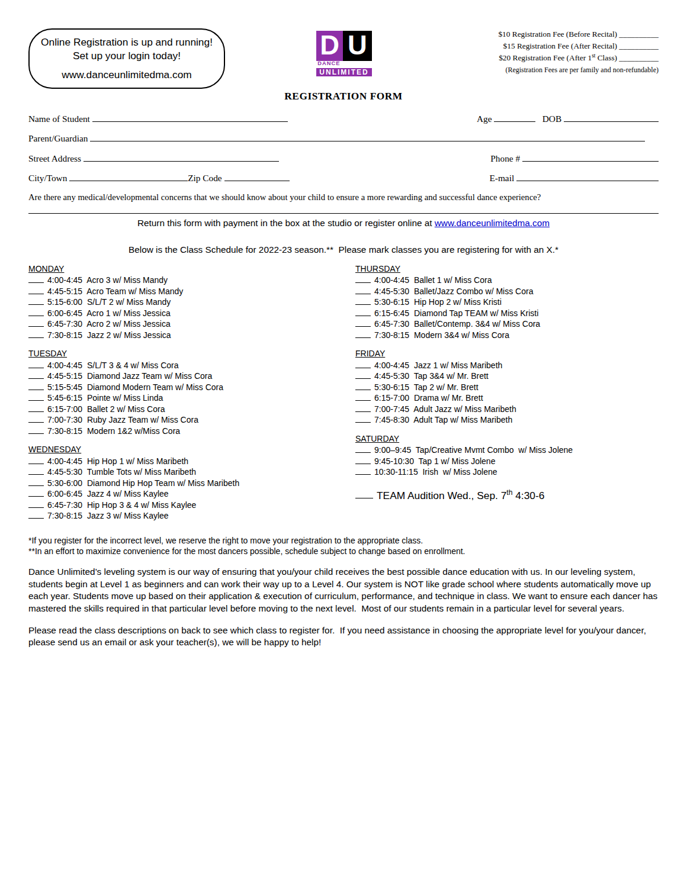Online Registration is up and running!
Set up your login today!
www.danceunlimitedma.com
DU
DANCE
UNLIMITED
$10 Registration Fee (Before Recital) __________
$15 Registration Fee (After Recital) __________
$20 Registration Fee (After 1st Class) __________
(Registration Fees are per family and non-refundable)
REGISTRATION FORM
Name of Student Age DOB
Parent/Guardian
Street Address Phone #
City/Town Zip Code E-mail
Are there any medical/developmental concerns that we should know about your child to ensure a more rewarding and successful dance experience?
Return this form with payment in the box at the studio or register online at www.danceunlimitedma.com
Below is the Class Schedule for 2022-23 season.** Please mark classes you are registering for with an X.*
MONDAY
4:00-4:45 Acro 3 w/ Miss Mandy
4:45-5:15 Acro Team w/ Miss Mandy
5:15-6:00 S/L/T 2 w/ Miss Mandy
6:00-6:45 Acro 1 w/ Miss Jessica
6:45-7:30 Acro 2 w/ Miss Jessica
7:30-8:15 Jazz 2 w/ Miss Jessica
TUESDAY
4:00-4:45 S/L/T 3 & 4 w/ Miss Cora
4:45-5:15 Diamond Jazz Team w/ Miss Cora
5:15-5:45 Diamond Modern Team w/ Miss Cora
5:45-6:15 Pointe w/ Miss Linda
6:15-7:00 Ballet 2 w/ Miss Cora
7:00-7:30 Ruby Jazz Team w/ Miss Cora
7:30-8:15 Modern 1&2 w/Miss Cora
WEDNESDAY
4:00-4:45 Hip Hop 1 w/ Miss Maribeth
4:45-5:30 Tumble Tots w/ Miss Maribeth
5:30-6:00 Diamond Hip Hop Team w/ Miss Maribeth
6:00-6:45 Jazz 4 w/ Miss Kaylee
6:45-7:30 Hip Hop 3 & 4 w/ Miss Kaylee
7:30-8:15 Jazz 3 w/ Miss Kaylee
THURSDAY
4:00-4:45 Ballet 1 w/ Miss Cora
4:45-5:30 Ballet/Jazz Combo w/ Miss Cora
5:30-6:15 Hip Hop 2 w/ Miss Kristi
6:15-6:45 Diamond Tap TEAM w/ Miss Kristi
6:45-7:30 Ballet/Contemp. 3&4 w/ Miss Cora
7:30-8:15 Modern 3&4 w/ Miss Cora
FRIDAY
4:00-4:45 Jazz 1 w/ Miss Maribeth
4:45-5:30 Tap 3&4 w/ Mr. Brett
5:30-6:15 Tap 2 w/ Mr. Brett
6:15-7:00 Drama w/ Mr. Brett
7:00-7:45 Adult Jazz w/ Miss Maribeth
7:45-8:30 Adult Tap w/ Miss Maribeth
SATURDAY
9:00–9:45 Tap/Creative Mvmt Combo w/ Miss Jolene
9:45-10:30 Tap 1 w/ Miss Jolene
10:30-11:15 Irish w/ Miss Jolene
TEAM Audition Wed., Sep. 7th 4:30-6
*If you register for the incorrect level, we reserve the right to move your registration to the appropriate class.
**In an effort to maximize convenience for the most dancers possible, schedule subject to change based on enrollment.
Dance Unlimited’s leveling system is our way of ensuring that you/your child receives the best possible dance education with us. In our leveling system, students begin at Level 1 as beginners and can work their way up to a Level 4. Our system is NOT like grade school where students automatically move up each year. Students move up based on their application & execution of curriculum, performance, and technique in class. We want to ensure each dancer has mastered the skills required in that particular level before moving to the next level. Most of our students remain in a particular level for several years.
Please read the class descriptions on back to see which class to register for. If you need assistance in choosing the appropriate level for you/your dancer, please send us an email or ask your teacher(s), we will be happy to help!